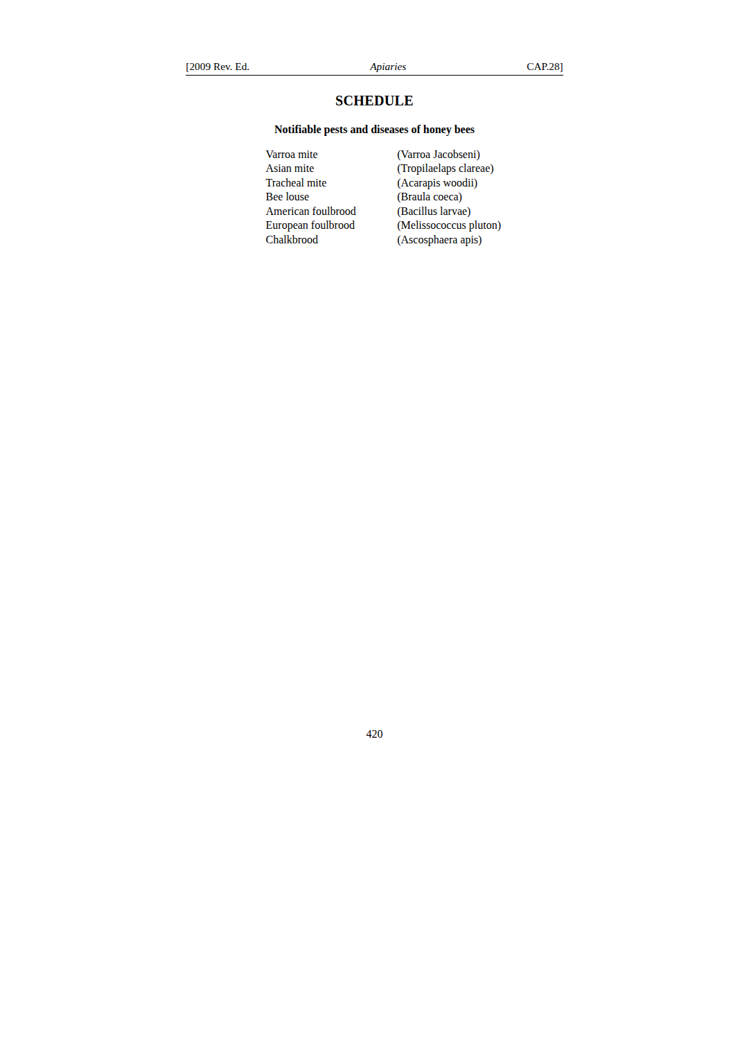[2009 Rev. Ed. Apiaries CAP.28]
SCHEDULE
Notifiable pests and diseases of honey bees
| Varroa mite | (Varroa Jacobseni) |
| Asian mite | (Tropilaelaps clareae) |
| Tracheal mite | (Acarapis woodii) |
| Bee louse | (Braula coeca) |
| American foulbrood | (Bacillus larvae) |
| European foulbrood | (Melissococcus pluton) |
| Chalkbrood | (Ascosphaera apis) |
420